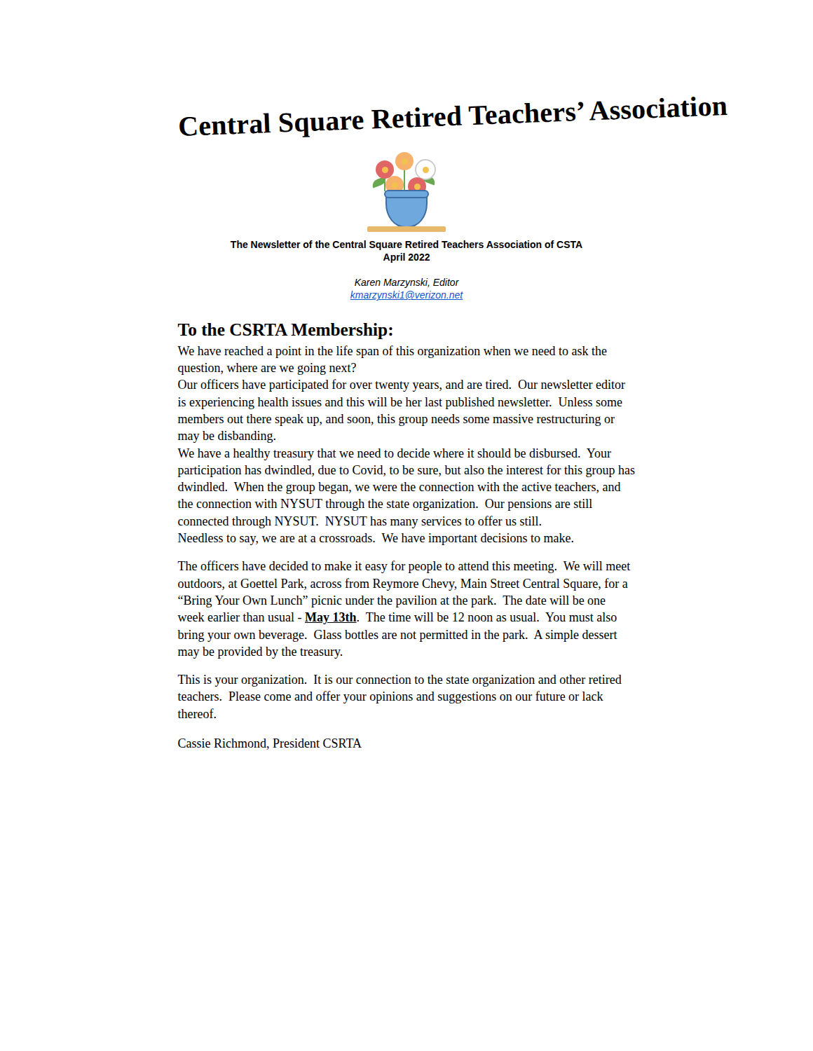Central Square Retired Teachers’ Association
The Newsletter of the Central Square Retired Teachers Association of CSTA
April 2022
Karen Marzynski, Editor
kmarzynski1@verizon.net
To the CSRTA Membership:
We have reached a point in the life span of this organization when we need to ask the question, where are we going next?
Our officers have participated for over twenty years, and are tired. Our newsletter editor is experiencing health issues and this will be her last published newsletter. Unless some members out there speak up, and soon, this group needs some massive restructuring or may be disbanding.
We have a healthy treasury that we need to decide where it should be disbursed. Your participation has dwindled, due to Covid, to be sure, but also the interest for this group has dwindled. When the group began, we were the connection with the active teachers, and the connection with NYSUT through the state organization. Our pensions are still connected through NYSUT. NYSUT has many services to offer us still.
Needless to say, we are at a crossroads. We have important decisions to make.
The officers have decided to make it easy for people to attend this meeting. We will meet outdoors, at Goettel Park, across from Reymore Chevy, Main Street Central Square, for a “Bring Your Own Lunch” picnic under the pavilion at the park. The date will be one week earlier than usual - May 13th. The time will be 12 noon as usual. You must also bring your own beverage. Glass bottles are not permitted in the park. A simple dessert may be provided by the treasury.
This is your organization. It is our connection to the state organization and other retired teachers. Please come and offer your opinions and suggestions on our future or lack thereof.
Cassie Richmond, President CSRTA